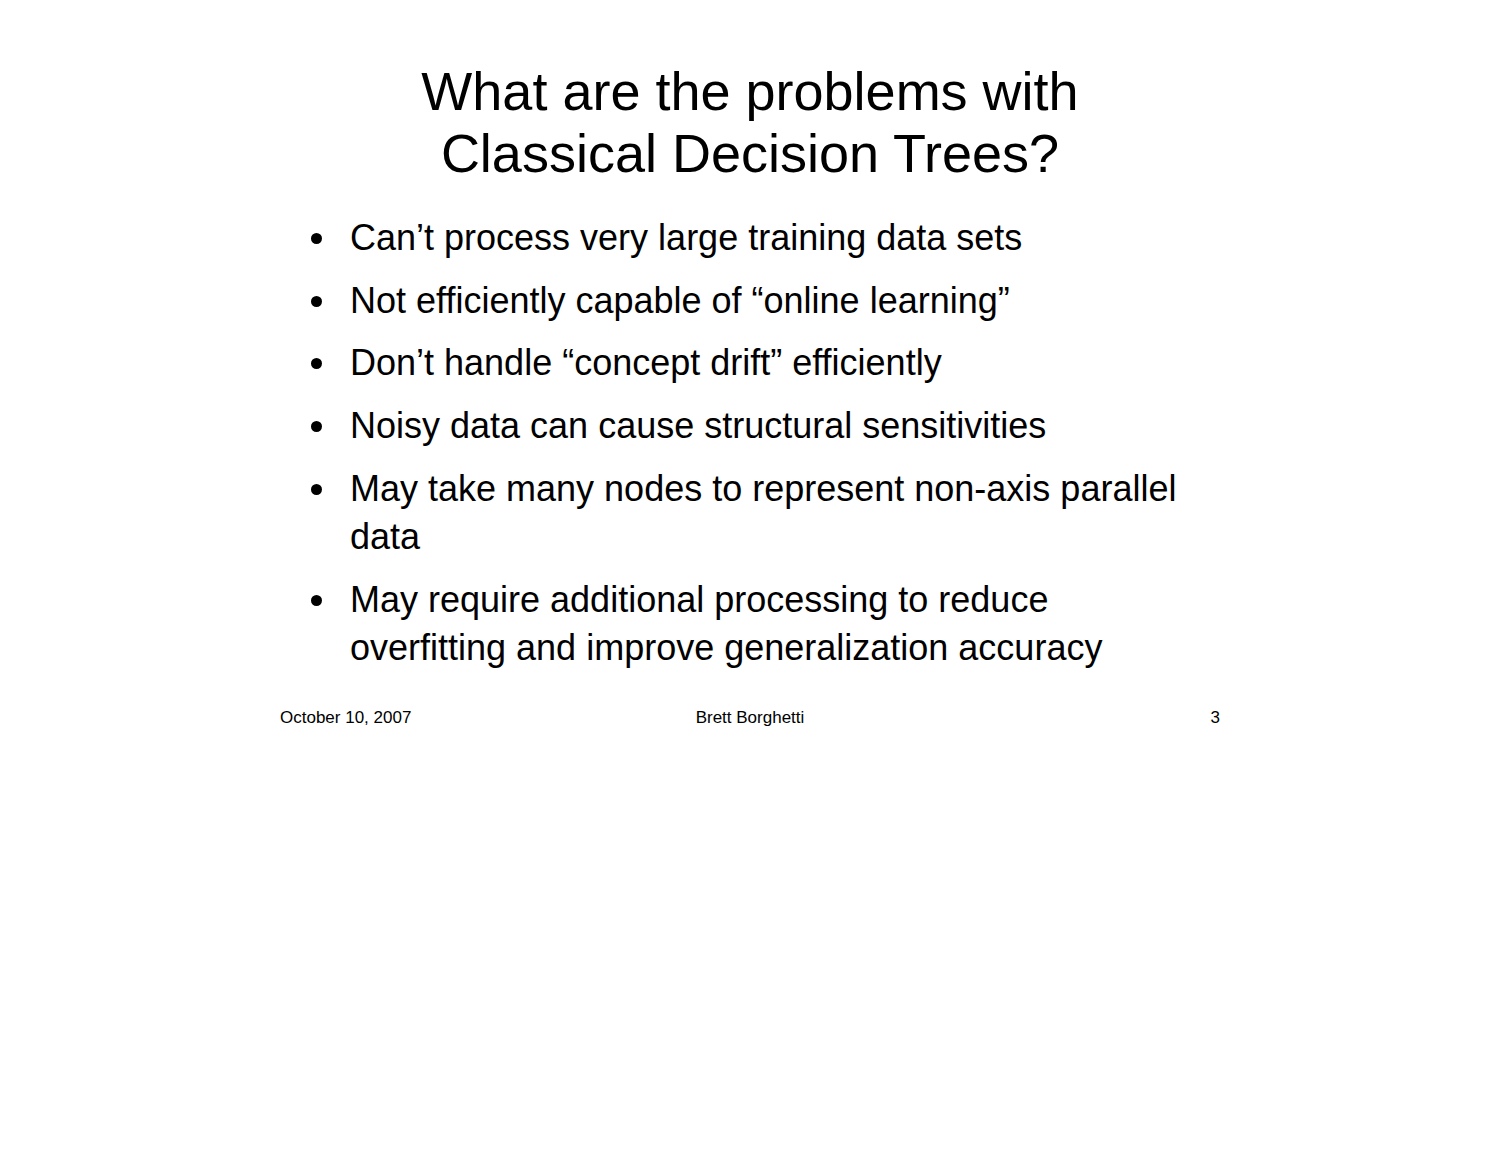What are the problems with
Classical Decision Trees?
Can’t process very large training data sets
Not efficiently capable of “online learning”
Don’t handle “concept drift” efficiently
Noisy data can cause structural sensitivities
May take many nodes to represent non-axis parallel data
May require additional processing to reduce overfitting and improve generalization accuracy
October 10, 2007
Brett Borghetti
3